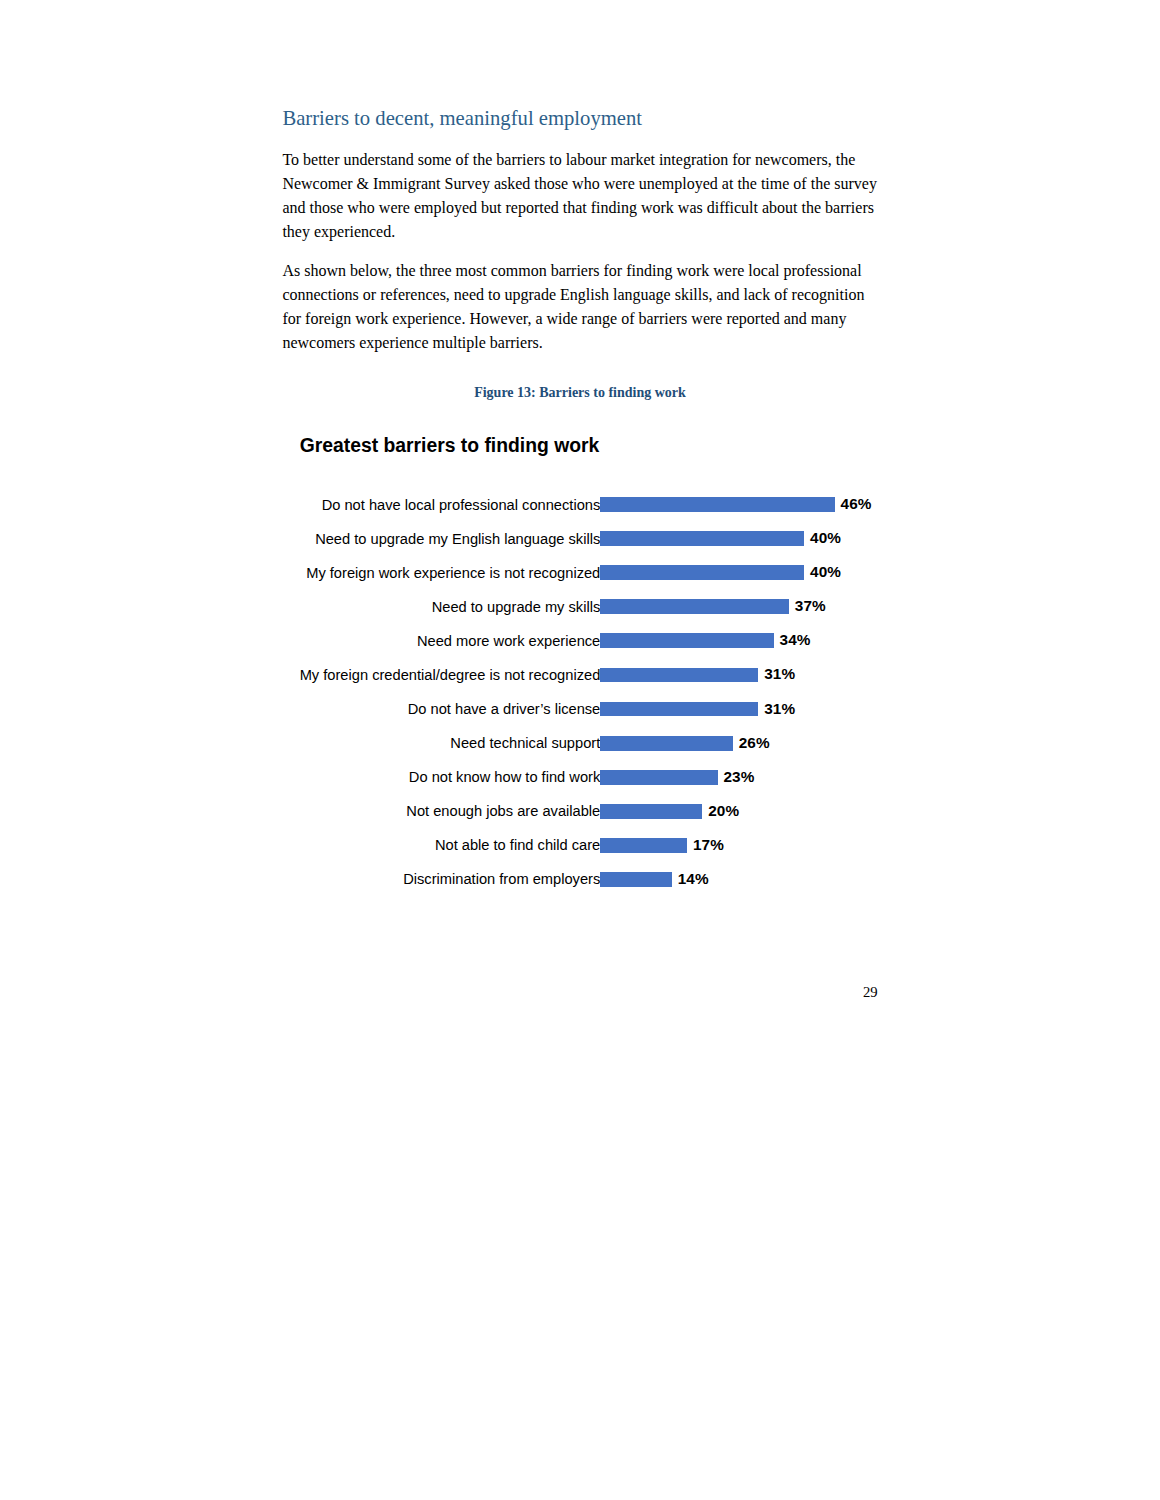Barriers to decent, meaningful employment
To better understand some of the barriers to labour market integration for newcomers, the Newcomer & Immigrant Survey asked those who were unemployed at the time of the survey and those who were employed but reported that finding work was difficult about the barriers they experienced.
As shown below, the three most common barriers for finding work were local professional connections or references, need to upgrade English language skills, and lack of recognition for foreign work experience. However, a wide range of barriers were reported and many newcomers experience multiple barriers.
Figure 13: Barriers to finding work
Greatest barriers to finding work
| Do not have local professional connections | 46% |
| Need to upgrade my English language skills | 40% |
| My foreign work experience is not recognized | 40% |
| Need to upgrade my skills | 37% |
| Need more work experience | 34% |
| My foreign credential/degree is not recognized | 31% |
| Do not have a driver’s license | 31% |
| Need technical support | 26% |
| Do not know how to find work | 23% |
| Not enough jobs are available | 20% |
| Not able to find child care | 17% |
| Discrimination from employers | 14% |
29